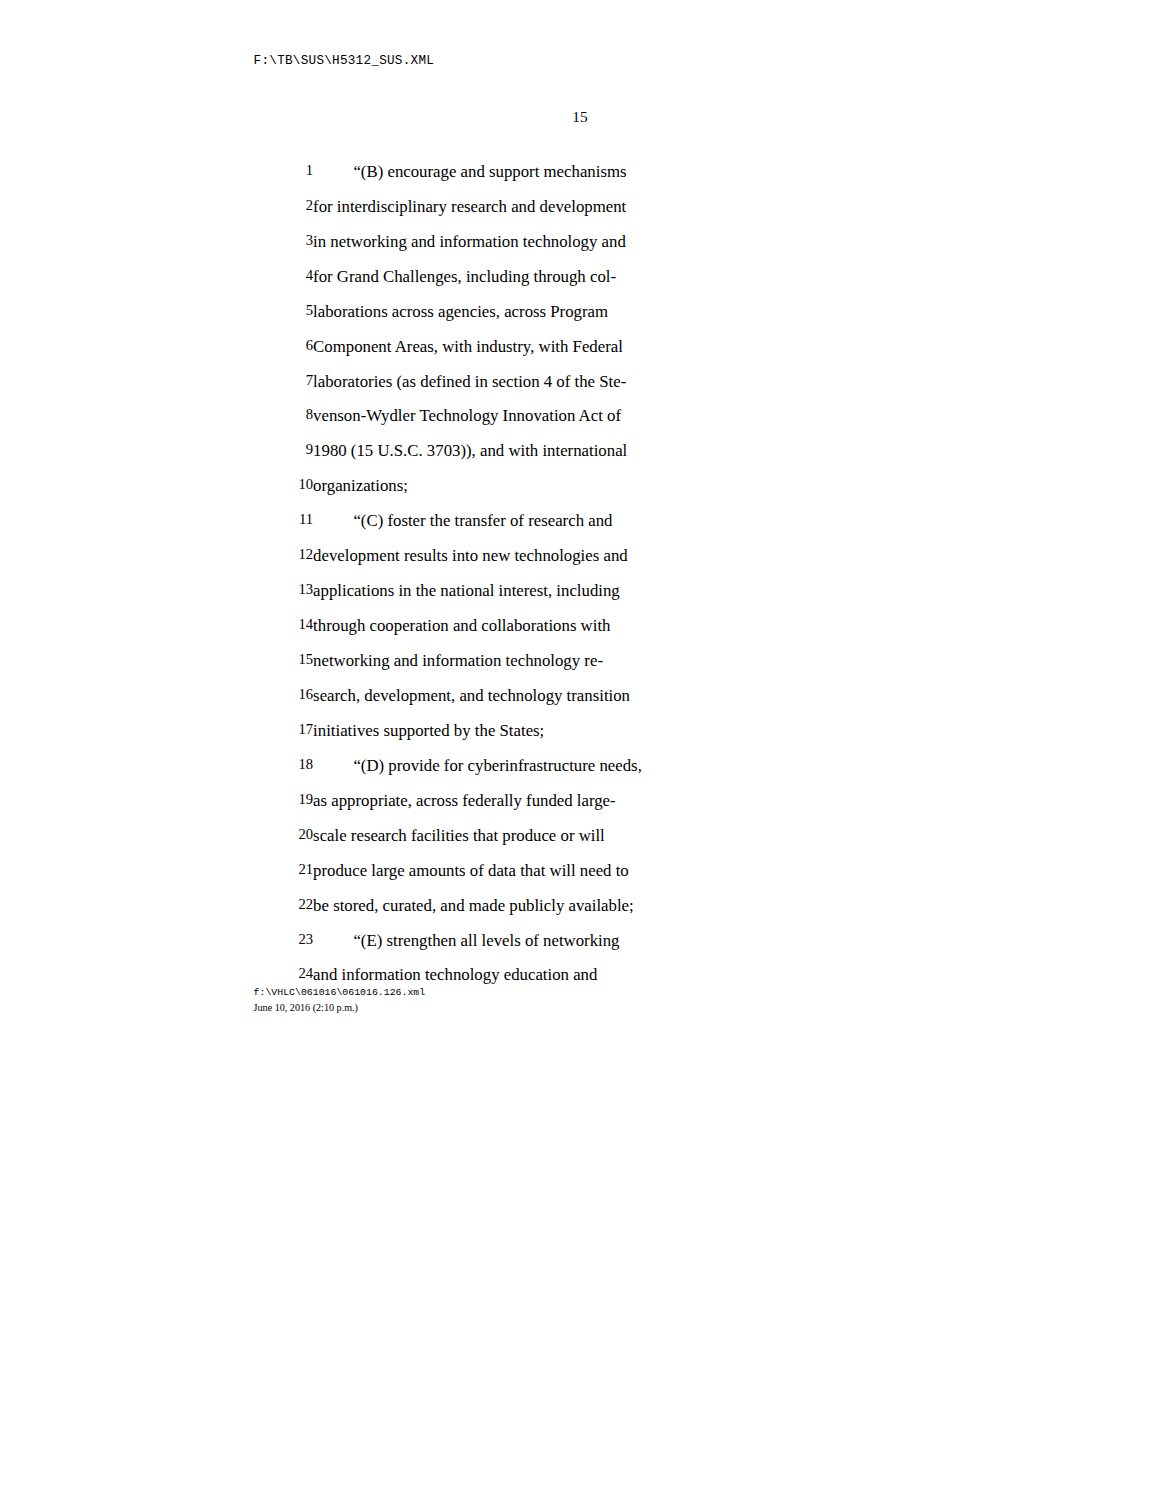F:\TB\SUS\H5312_SUS.XML
15
| 1 | “(B) encourage and support mechanisms |
| 2 | for interdisciplinary research and development |
| 3 | in networking and information technology and |
| 4 | for Grand Challenges, including through col- |
| 5 | laborations across agencies, across Program |
| 6 | Component Areas, with industry, with Federal |
| 7 | laboratories (as defined in section 4 of the Ste- |
| 8 | venson-Wydler Technology Innovation Act of |
| 9 | 1980 (15 U.S.C. 3703)), and with international |
| 10 | organizations; |
| 11 | “(C) foster the transfer of research and |
| 12 | development results into new technologies and |
| 13 | applications in the national interest, including |
| 14 | through cooperation and collaborations with |
| 15 | networking and information technology re- |
| 16 | search, development, and technology transition |
| 17 | initiatives supported by the States; |
| 18 | “(D) provide for cyberinfrastructure needs, |
| 19 | as appropriate, across federally funded large- |
| 20 | scale research facilities that produce or will |
| 21 | produce large amounts of data that will need to |
| 22 | be stored, curated, and made publicly available; |
| 23 | “(E) strengthen all levels of networking |
| 24 | and information technology education and |
f:\VHLC\061016\061016.126.xml
June 10, 2016 (2:10 p.m.)